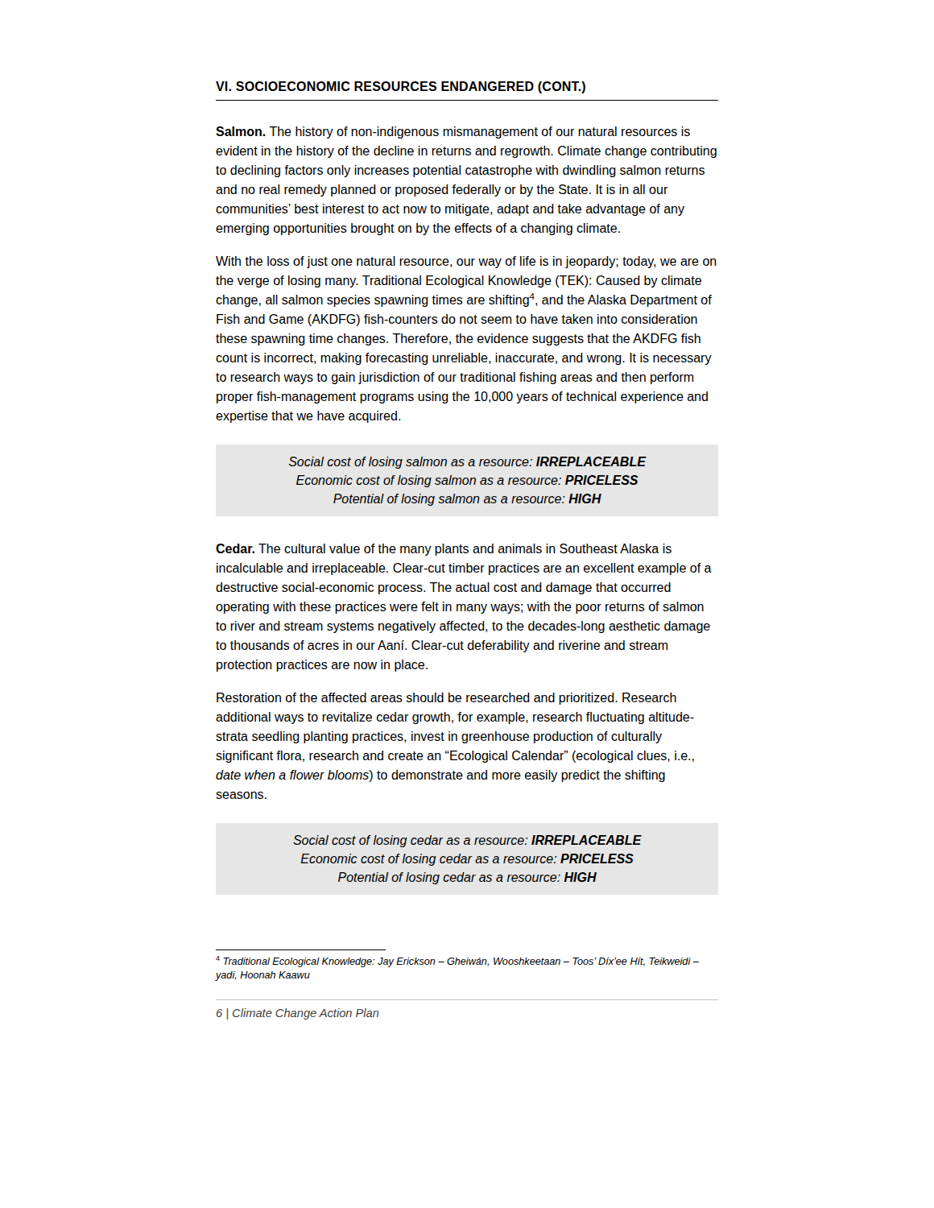VI. SOCIOECONOMIC RESOURCES ENDANGERED (CONT.)
Salmon. The history of non-indigenous mismanagement of our natural resources is evident in the history of the decline in returns and regrowth. Climate change contributing to declining factors only increases potential catastrophe with dwindling salmon returns and no real remedy planned or proposed federally or by the State. It is in all our communities’ best interest to act now to mitigate, adapt and take advantage of any emerging opportunities brought on by the effects of a changing climate.
With the loss of just one natural resource, our way of life is in jeopardy; today, we are on the verge of losing many. Traditional Ecological Knowledge (TEK): Caused by climate change, all salmon species spawning times are shifting4, and the Alaska Department of Fish and Game (AKDFG) fish-counters do not seem to have taken into consideration these spawning time changes. Therefore, the evidence suggests that the AKDFG fish count is incorrect, making forecasting unreliable, inaccurate, and wrong. It is necessary to research ways to gain jurisdiction of our traditional fishing areas and then perform proper fish-management programs using the 10,000 years of technical experience and expertise that we have acquired.
Social cost of losing salmon as a resource: IRREPLACEABLE
Economic cost of losing salmon as a resource: PRICELESS
Potential of losing salmon as a resource: HIGH
Cedar. The cultural value of the many plants and animals in Southeast Alaska is incalculable and irreplaceable. Clear-cut timber practices are an excellent example of a destructive social-economic process. The actual cost and damage that occurred operating with these practices were felt in many ways; with the poor returns of salmon to river and stream systems negatively affected, to the decades-long aesthetic damage to thousands of acres in our Aaní. Clear-cut deferability and riverine and stream protection practices are now in place.
Restoration of the affected areas should be researched and prioritized. Research additional ways to revitalize cedar growth, for example, research fluctuating altitude-strata seedling planting practices, invest in greenhouse production of culturally significant flora, research and create an “Ecological Calendar” (ecological clues, i.e., date when a flower blooms) to demonstrate and more easily predict the shifting seasons.
Social cost of losing cedar as a resource: IRREPLACEABLE
Economic cost of losing cedar as a resource: PRICELESS
Potential of losing cedar as a resource: HIGH
4 Traditional Ecological Knowledge: Jay Erickson – Gheiwán, Wooshkeetaan – Toos’ Díx’ee Hít, Teikweidi – yadi, Hoonah Kaawu
6 | Climate Change Action Plan